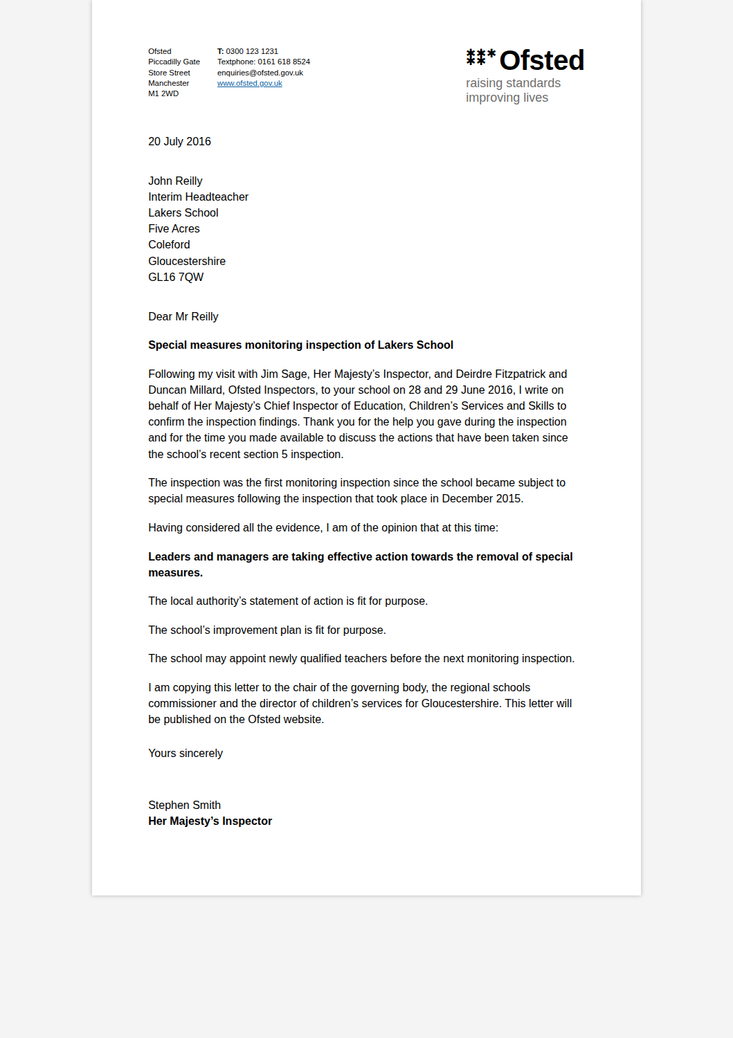Ofsted
Piccadilly Gate
Store Street
Manchester
M1 2WD
T: 0300 123 1231
Textphone: 0161 618 8524
enquiries@ofsted.gov.uk
www.ofsted.gov.uk
✱✱✱ ✱✱ Ofsted
raising standards
improving lives
20 July 2016
John Reilly
Interim Headteacher
Lakers School
Five Acres
Coleford
Gloucestershire
GL16 7QW
Dear Mr Reilly
Special measures monitoring inspection of Lakers School
Following my visit with Jim Sage, Her Majesty’s Inspector, and Deirdre Fitzpatrick and Duncan Millard, Ofsted Inspectors, to your school on 28 and 29 June 2016, I write on behalf of Her Majesty’s Chief Inspector of Education, Children’s Services and Skills to confirm the inspection findings. Thank you for the help you gave during the inspection and for the time you made available to discuss the actions that have been taken since the school’s recent section 5 inspection.
The inspection was the first monitoring inspection since the school became subject to special measures following the inspection that took place in December 2015.
Having considered all the evidence, I am of the opinion that at this time:
Leaders and managers are taking effective action towards the removal of special measures.
The local authority’s statement of action is fit for purpose.
The school’s improvement plan is fit for purpose.
The school may appoint newly qualified teachers before the next monitoring inspection.
I am copying this letter to the chair of the governing body, the regional schools commissioner and the director of children’s services for Gloucestershire. This letter will be published on the Ofsted website.
Yours sincerely
Stephen Smith
Her Majesty’s Inspector